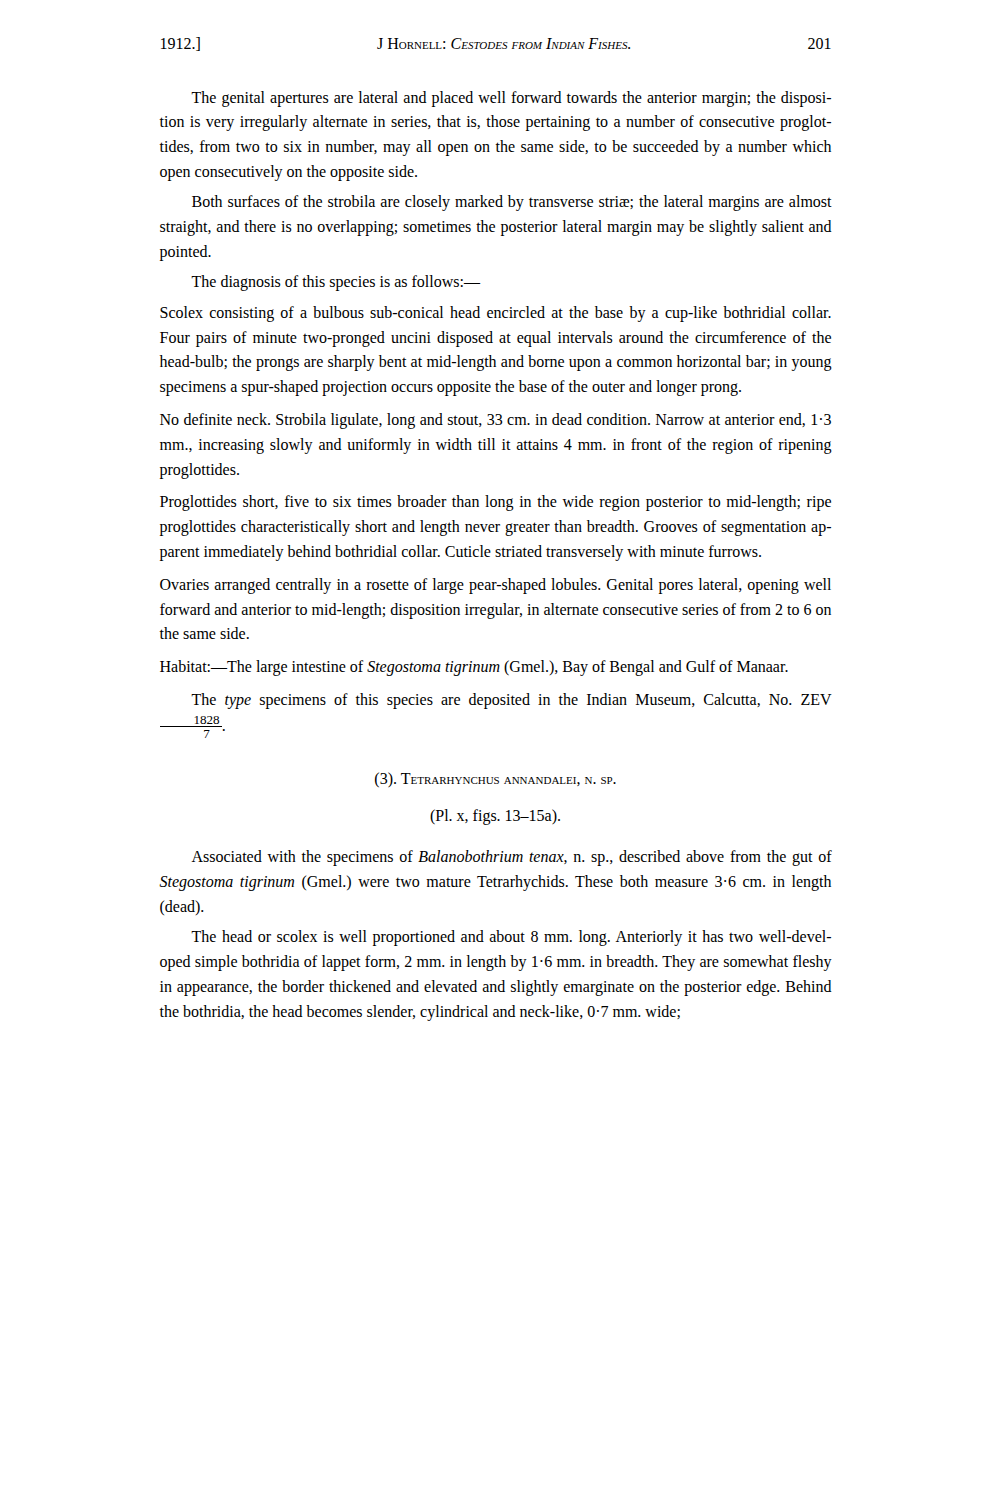1912.] J Hornell: Cestodes from Indian Fishes. 201
The genital apertures are lateral and placed well forward towards the anterior margin; the disposition is very irregularly alternate in series, that is, those pertaining to a number of consecutive proglottides, from two to six in number, may all open on the same side, to be succeeded by a number which open consecutively on the opposite side.
Both surfaces of the strobila are closely marked by transverse striæ; the lateral margins are almost straight, and there is no overlapping; sometimes the posterior lateral margin may be slightly salient and pointed.
The diagnosis of this species is as follows:—
Scolex consisting of a bulbous sub-conical head encircled at the base by a cup-like bothridial collar. Four pairs of minute two-pronged uncini disposed at equal intervals around the circumference of the head-bulb; the prongs are sharply bent at mid-length and borne upon a common horizontal bar; in young specimens a spur-shaped projection occurs opposite the base of the outer and longer prong.
No definite neck. Strobila ligulate, long and stout, 33 cm. in dead condition. Narrow at anterior end, 1·3 mm., increasing slowly and uniformly in width till it attains 4 mm. in front of the region of ripening proglottides.
Proglottides short, five to six times broader than long in the wide region posterior to mid-length; ripe proglottides characteristically short and length never greater than breadth. Grooves of segmentation apparent immediately behind bothridial collar. Cuticle striated transversely with minute furrows.
Ovaries arranged centrally in a rosette of large pear-shaped lobules. Genital pores lateral, opening well forward and anterior to mid-length; disposition irregular, in alternate consecutive series of from 2 to 6 on the same side.
Habitat:—The large intestine of Stegostoma tigrinum (Gmel.), Bay of Bengal and Gulf of Manaar.
The type specimens of this species are deposited in the Indian Museum, Calcutta, No. ZEV 18287.
(3). Tetrarhynchus annandalei, n. sp.
(Pl. x, figs. 13–15a).
Associated with the specimens of Balanobothrium tenax, n. sp., described above from the gut of Stegostoma tigrinum (Gmel.) were two mature Tetrarhychids. These both measure 3·6 cm. in length (dead).
The head or scolex is well proportioned and about 8 mm. long. Anteriorly it has two well-developed simple bothridia of lappet form, 2 mm. in length by 1·6 mm. in breadth. They are somewhat fleshy in appearance, the border thickened and elevated and slightly emarginate on the posterior edge. Behind the bothridia, the head becomes slender, cylindrical and neck-like, 0·7 mm. wide;